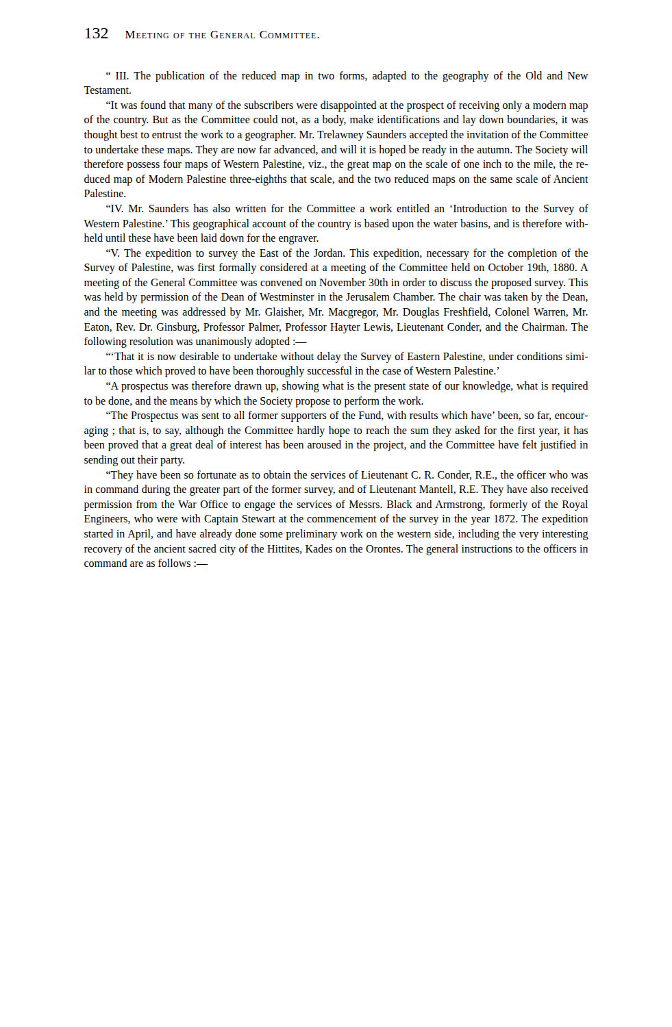132 Meeting of the General Committee.
“ III. The publication of the reduced map in two forms, adapted to the geography of the Old and New Testament.
“It was found that many of the subscribers were disappointed at the prospect of receiving only a modern map of the country. But as the Committee could not, as a body, make identifications and lay down boundaries, it was thought best to entrust the work to a geographer. Mr. Trelawney Saunders accepted the invitation of the Committee to undertake these maps. They are now far advanced, and will it is hoped be ready in the autumn. The Society will therefore possess four maps of Western Palestine, viz., the great map on the scale of one inch to the mile, the reduced map of Modern Palestine three-eighths that scale, and the two reduced maps on the same scale of Ancient Palestine.
“IV. Mr. Saunders has also written for the Committee a work entitled an ‘Introduction to the Survey of Western Palestine.’ This geographical account of the country is based upon the water basins, and is therefore withheld until these have been laid down for the engraver.
“V. The expedition to survey the East of the Jordan. This expedition, necessary for the completion of the Survey of Palestine, was first formally considered at a meeting of the Committee held on October 19th, 1880. A meeting of the General Committee was convened on November 30th in order to discuss the proposed survey. This was held by permission of the Dean of Westminster in the Jerusalem Chamber. The chair was taken by the Dean, and the meeting was addressed by Mr. Glaisher, Mr. Macgregor, Mr. Douglas Freshfield, Colonel Warren, Mr. Eaton, Rev. Dr. Ginsburg, Professor Palmer, Professor Hayter Lewis, Lieutenant Conder, and the Chairman. The following resolution was unanimously adopted :—
“‘That it is now desirable to undertake without delay the Survey of Eastern Palestine, under conditions similar to those which proved to have been thoroughly successful in the case of Western Palestine.’
“A prospectus was therefore drawn up, showing what is the present state of our knowledge, what is required to be done, and the means by which the Society propose to perform the work.
“The Prospectus was sent to all former supporters of the Fund, with results which have’ been, so far, encouraging ; that is, to say, although the Committee hardly hope to reach the sum they asked for the first year, it has been proved that a great deal of interest has been aroused in the project, and the Committee have felt justified in sending out their party.
“They have been so fortunate as to obtain the services of Lieutenant C. R. Conder, R.E., the officer who was in command during the greater part of the former survey, and of Lieutenant Mantell, R.E. They have also received permission from the War Office to engage the services of Messrs. Black and Armstrong, formerly of the Royal Engineers, who were with Captain Stewart at the commencement of the survey in the year 1872. The expedition started in April, and have already done some preliminary work on the western side, including the very interesting recovery of the ancient sacred city of the Hittites, Kades on the Orontes. The general instructions to the officers in command are as follows :—